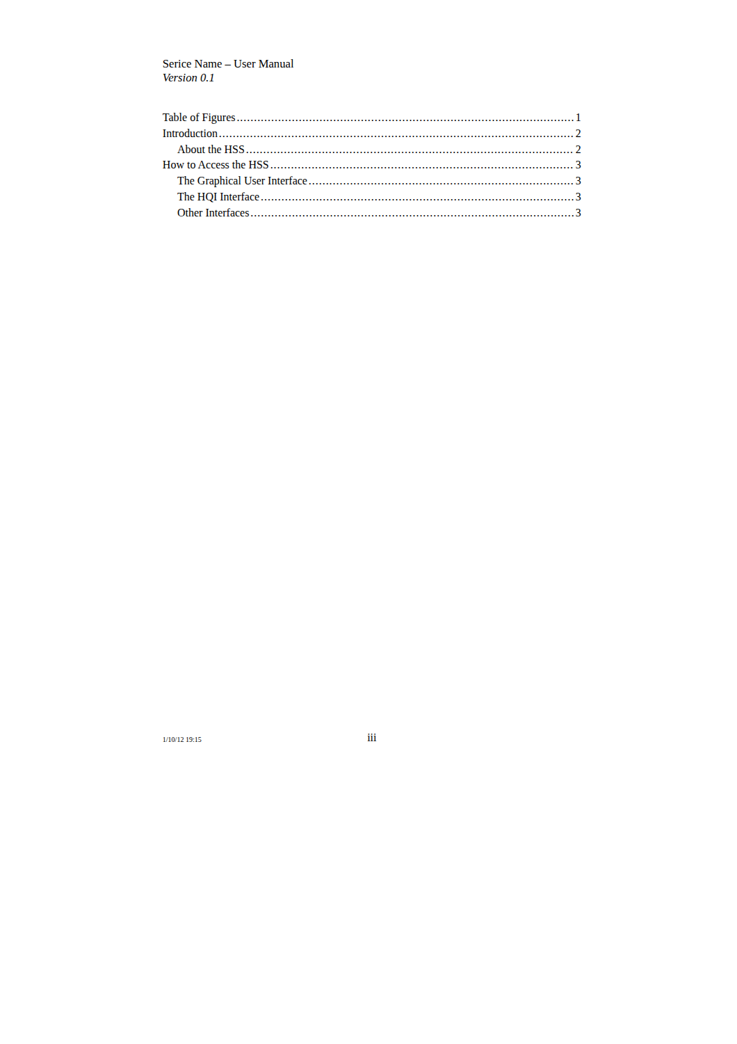Serice Name – User Manual
Version 0.1
Table of Figures .................................................................................................................. 1
Introduction ......................................................................................................................... 2
About the HSS ................................................................................................................ 2
How to Access the HSS ......................................................................................................... 3
The Graphical User Interface .............................................................................................. 3
The HQI Interface ........................................................................................................... 3
Other Interfaces .............................................................................................................. 3
1/10/12 19:15
iii